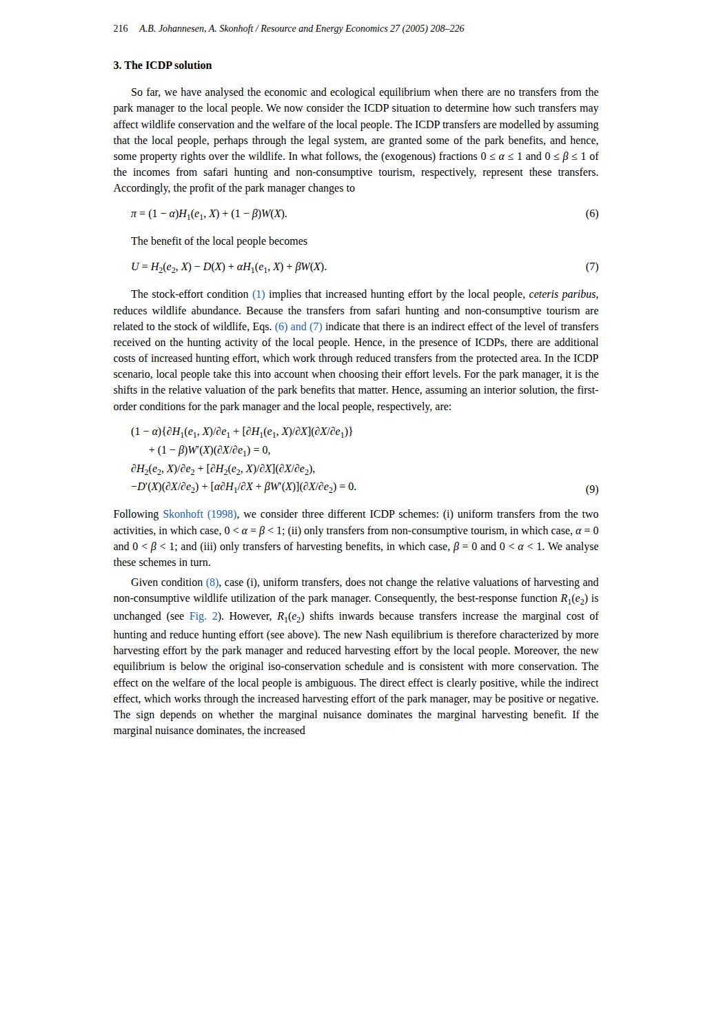216 A.B. Johannesen, A. Skonhoft / Resource and Energy Economics 27 (2005) 208–226
3. The ICDP solution
So far, we have analysed the economic and ecological equilibrium when there are no transfers from the park manager to the local people. We now consider the ICDP situation to determine how such transfers may affect wildlife conservation and the welfare of the local people. The ICDP transfers are modelled by assuming that the local people, perhaps through the legal system, are granted some of the park benefits, and hence, some property rights over the wildlife. In what follows, the (exogenous) fractions 0 ≤ α ≤ 1 and 0 ≤ β ≤ 1 of the incomes from safari hunting and non-consumptive tourism, respectively, represent these transfers. Accordingly, the profit of the park manager changes to
π = (1 − α)H1(e1, X) + (1 − β)W(X).
(6)
The benefit of the local people becomes
U = H2(e2, X) − D(X) + αH1(e1, X) + βW(X).
(7)
The stock-effort condition (1) implies that increased hunting effort by the local people, ceteris paribus, reduces wildlife abundance. Because the transfers from safari hunting and non-consumptive tourism are related to the stock of wildlife, Eqs. (6) and (7) indicate that there is an indirect effect of the level of transfers received on the hunting activity of the local people. Hence, in the presence of ICDPs, there are additional costs of increased hunting effort, which work through reduced transfers from the protected area. In the ICDP scenario, local people take this into account when choosing their effort levels. For the park manager, it is the shifts in the relative valuation of the park benefits that matter. Hence, assuming an interior solution, the first-order conditions for the park manager and the local people, respectively, are:
(1 − α){∂H1(e1, X)/∂e1 + [∂H1(e1, X)/∂X](∂X/∂e1)} + (1 − β)W′(X)(∂X/∂e1) = 0, ∂H2(e2, X)/∂e2 + [∂H2(e2, X)/∂X](∂X/∂e2), −D′(X)(∂X/∂e2) + [α∂H1/∂X + βW′(X)](∂X/∂e2) = 0.
(9)
Following Skonhoft (1998), we consider three different ICDP schemes: (i) uniform transfers from the two activities, in which case, 0 < α = β < 1; (ii) only transfers from non-consumptive tourism, in which case, α = 0 and 0 < β < 1; and (iii) only transfers of harvesting benefits, in which case, β = 0 and 0 < α < 1. We analyse these schemes in turn.
Given condition (8), case (i), uniform transfers, does not change the relative valuations of harvesting and non-consumptive wildlife utilization of the park manager. Consequently, the best-response function R1(e2) is unchanged (see Fig. 2). However, R1(e2) shifts inwards because transfers increase the marginal cost of hunting and reduce hunting effort (see above). The new Nash equilibrium is therefore characterized by more harvesting effort by the park manager and reduced harvesting effort by the local people. Moreover, the new equilibrium is below the original iso-conservation schedule and is consistent with more conservation. The effect on the welfare of the local people is ambiguous. The direct effect is clearly positive, while the indirect effect, which works through the increased harvesting effort of the park manager, may be positive or negative. The sign depends on whether the marginal nuisance dominates the marginal harvesting benefit. If the marginal nuisance dominates, the increased